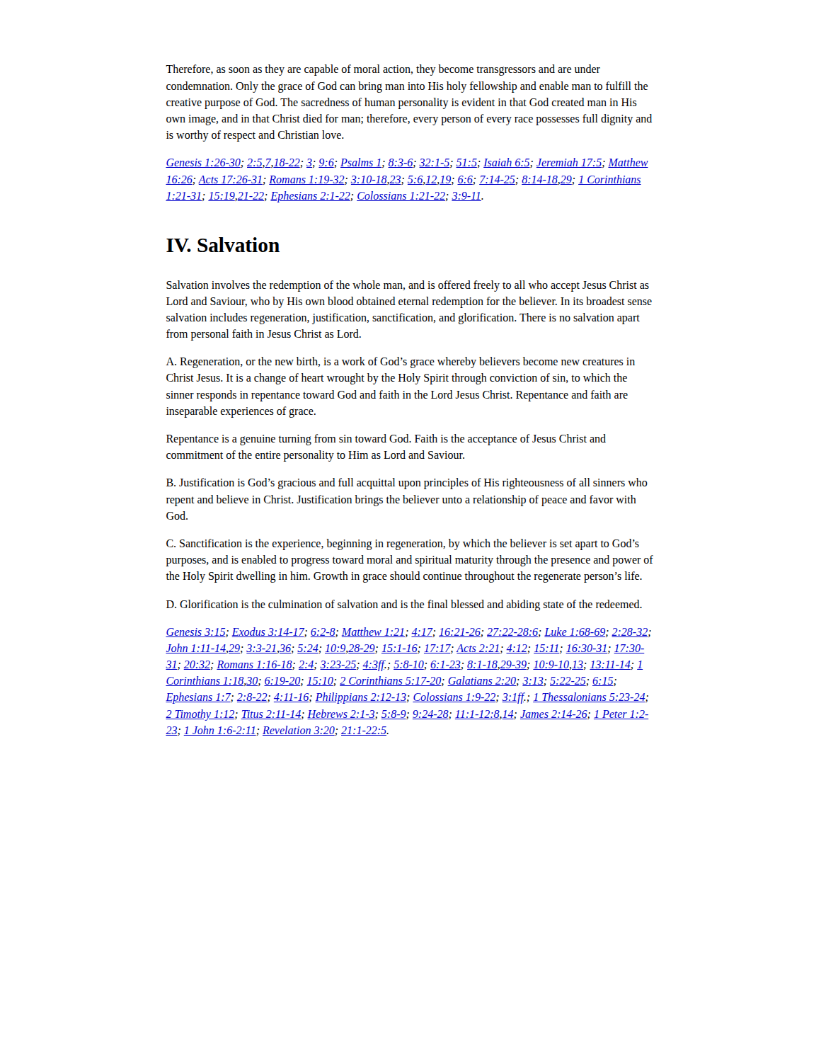Therefore, as soon as they are capable of moral action, they become transgressors and are under condemnation. Only the grace of God can bring man into His holy fellowship and enable man to fulfill the creative purpose of God. The sacredness of human personality is evident in that God created man in His own image, and in that Christ died for man; therefore, every person of every race possesses full dignity and is worthy of respect and Christian love.
Genesis 1:26-30; 2:5,7,18-22; 3; 9:6; Psalms 1; 8:3-6; 32:1-5; 51:5; Isaiah 6:5; Jeremiah 17:5; Matthew 16:26; Acts 17:26-31; Romans 1:19-32; 3:10-18,23; 5:6,12,19; 6:6; 7:14-25; 8:14-18,29; 1 Corinthians 1:21-31; 15:19,21-22; Ephesians 2:1-22; Colossians 1:21-22; 3:9-11.
IV. Salvation
Salvation involves the redemption of the whole man, and is offered freely to all who accept Jesus Christ as Lord and Saviour, who by His own blood obtained eternal redemption for the believer. In its broadest sense salvation includes regeneration, justification, sanctification, and glorification. There is no salvation apart from personal faith in Jesus Christ as Lord.
A. Regeneration, or the new birth, is a work of God’s grace whereby believers become new creatures in Christ Jesus. It is a change of heart wrought by the Holy Spirit through conviction of sin, to which the sinner responds in repentance toward God and faith in the Lord Jesus Christ. Repentance and faith are inseparable experiences of grace.
Repentance is a genuine turning from sin toward God. Faith is the acceptance of Jesus Christ and commitment of the entire personality to Him as Lord and Saviour.
B. Justification is God’s gracious and full acquittal upon principles of His righteousness of all sinners who repent and believe in Christ. Justification brings the believer unto a relationship of peace and favor with God.
C. Sanctification is the experience, beginning in regeneration, by which the believer is set apart to God’s purposes, and is enabled to progress toward moral and spiritual maturity through the presence and power of the Holy Spirit dwelling in him. Growth in grace should continue throughout the regenerate person’s life.
D. Glorification is the culmination of salvation and is the final blessed and abiding state of the redeemed.
Genesis 3:15; Exodus 3:14-17; 6:2-8; Matthew 1:21; 4:17; 16:21-26; 27:22-28:6; Luke 1:68-69; 2:28-32; John 1:11-14,29; 3:3-21,36; 5:24; 10:9,28-29; 15:1-16; 17:17; Acts 2:21; 4:12; 15:11; 16:30-31; 17:30-31; 20:32; Romans 1:16-18; 2:4; 3:23-25; 4:3ff.; 5:8-10; 6:1-23; 8:1-18,29-39; 10:9-10,13; 13:11-14; 1 Corinthians 1:18,30; 6:19-20; 15:10; 2 Corinthians 5:17-20; Galatians 2:20; 3:13; 5:22-25; 6:15; Ephesians 1:7; 2:8-22; 4:11-16; Philippians 2:12-13; Colossians 1:9-22; 3:1ff.; 1 Thessalonians 5:23-24; 2 Timothy 1:12; Titus 2:11-14; Hebrews 2:1-3; 5:8-9; 9:24-28; 11:1-12:8,14; James 2:14-26; 1 Peter 1:2-23; 1 John 1:6-2:11; Revelation 3:20; 21:1-22:5.